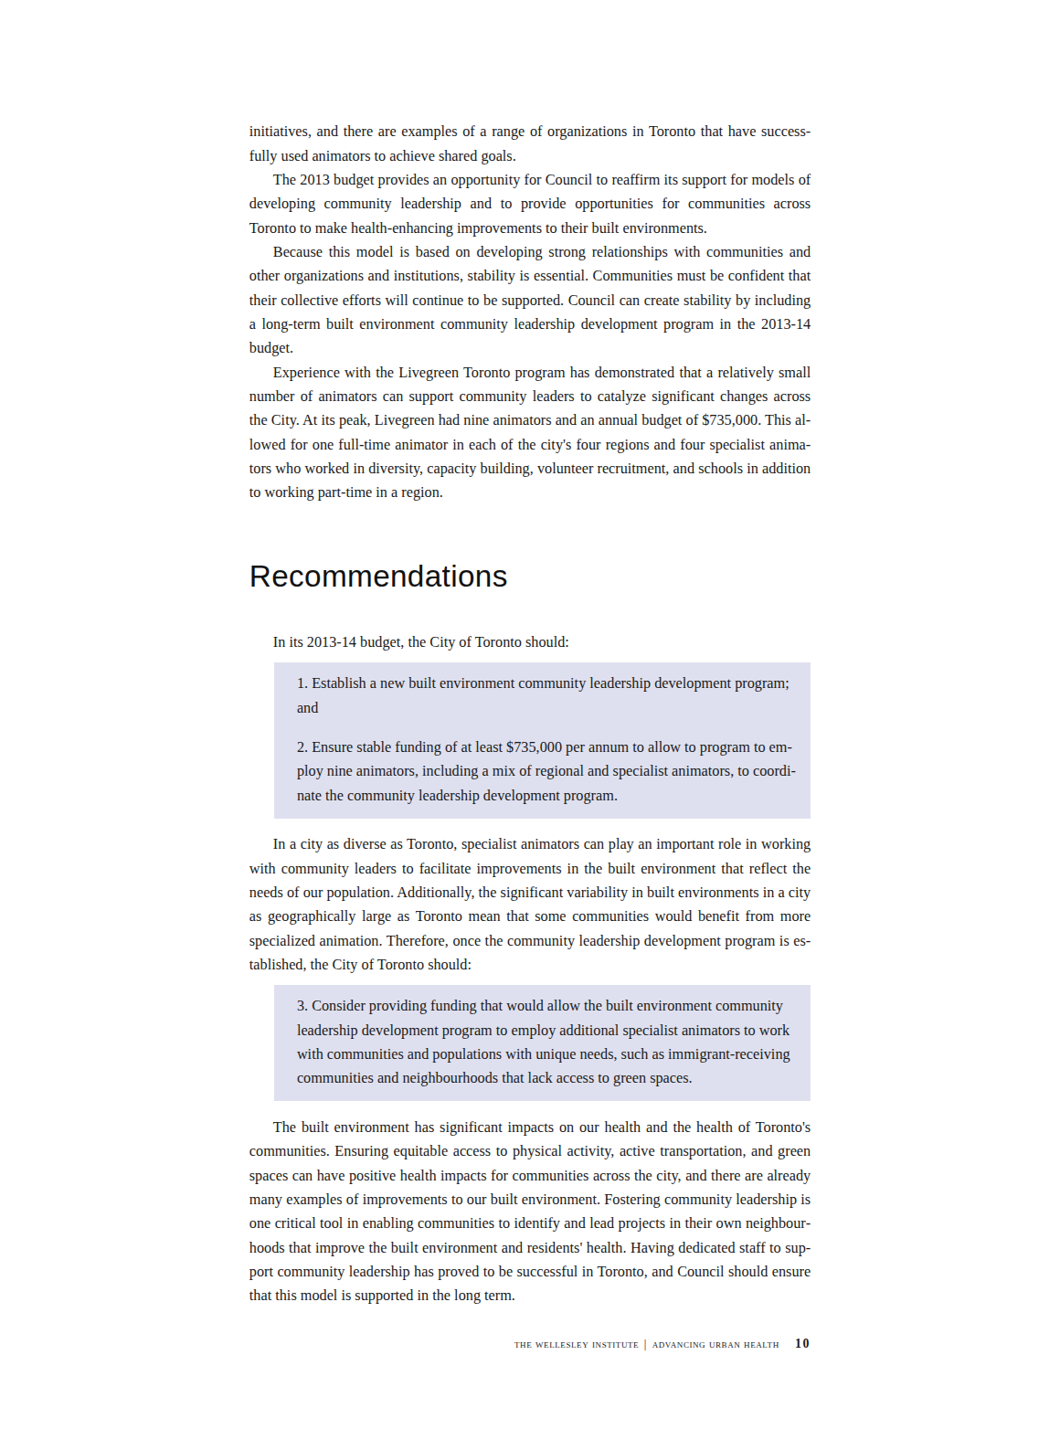initiatives, and there are examples of a range of organizations in Toronto that have successfully used animators to achieve shared goals.
The 2013 budget provides an opportunity for Council to reaffirm its support for models of developing community leadership and to provide opportunities for communities across Toronto to make health-enhancing improvements to their built environments.
Because this model is based on developing strong relationships with communities and other organizations and institutions, stability is essential. Communities must be confident that their collective efforts will continue to be supported. Council can create stability by including a long-term built environment community leadership development program in the 2013-14 budget.
Experience with the Livegreen Toronto program has demonstrated that a relatively small number of animators can support community leaders to catalyze significant changes across the City. At its peak, Livegreen had nine animators and an annual budget of $735,000. This allowed for one full-time animator in each of the city's four regions and four specialist animators who worked in diversity, capacity building, volunteer recruitment, and schools in addition to working part-time in a region.
Recommendations
In its 2013-14 budget, the City of Toronto should:
1. Establish a new built environment community leadership development program; and
2. Ensure stable funding of at least $735,000 per annum to allow to program to employ nine animators, including a mix of regional and specialist animators, to coordinate the community leadership development program.
In a city as diverse as Toronto, specialist animators can play an important role in working with community leaders to facilitate improvements in the built environment that reflect the needs of our population. Additionally, the significant variability in built environments in a city as geographically large as Toronto mean that some communities would benefit from more specialized animation. Therefore, once the community leadership development program is established, the City of Toronto should:
3. Consider providing funding that would allow the built environment community leadership development program to employ additional specialist animators to work with communities and populations with unique needs, such as immigrant-receiving communities and neighbourhoods that lack access to green spaces.
The built environment has significant impacts on our health and the health of Toronto's communities. Ensuring equitable access to physical activity, active transportation, and green spaces can have positive health impacts for communities across the city, and there are already many examples of improvements to our built environment. Fostering community leadership is one critical tool in enabling communities to identify and lead projects in their own neighbourhoods that improve the built environment and residents' health. Having dedicated staff to support community leadership has proved to be successful in Toronto, and Council should ensure that this model is supported in the long term.
the wellesley institute | advancing urban health 10